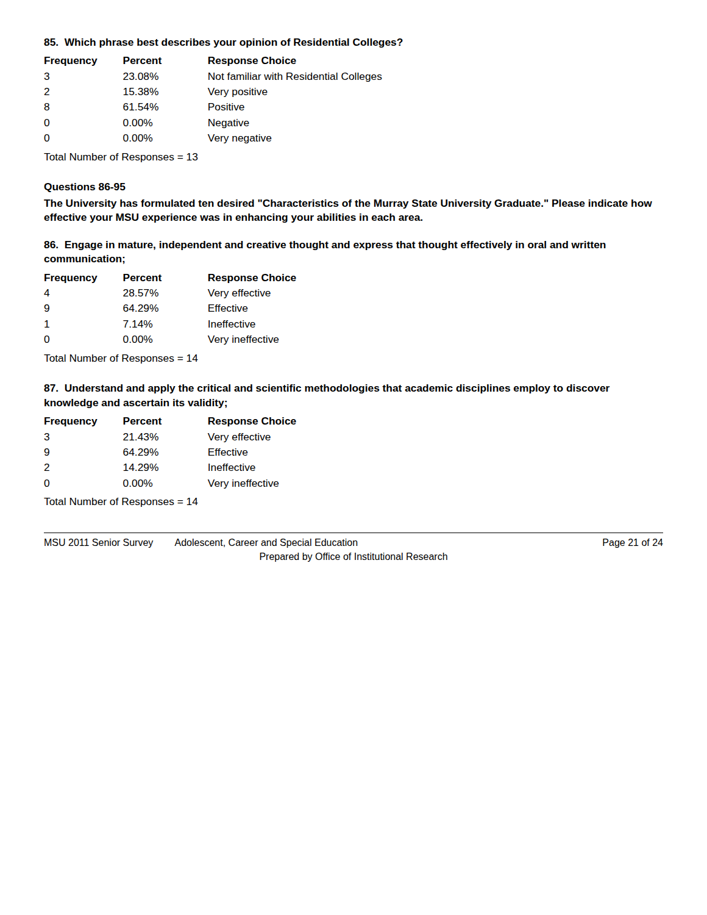85. Which phrase best describes your opinion of Residential Colleges?
| Frequency | Percent | Response Choice |
| --- | --- | --- |
| 3 | 23.08% | Not familiar with Residential Colleges |
| 2 | 15.38% | Very positive |
| 8 | 61.54% | Positive |
| 0 | 0.00% | Negative |
| 0 | 0.00% | Very negative |
Total Number of Responses = 13
Questions 86-95
The University has formulated ten desired "Characteristics of the Murray State University Graduate." Please indicate how effective your MSU experience was in enhancing your abilities in each area.
86. Engage in mature, independent and creative thought and express that thought effectively in oral and written communication;
| Frequency | Percent | Response Choice |
| --- | --- | --- |
| 4 | 28.57% | Very effective |
| 9 | 64.29% | Effective |
| 1 | 7.14% | Ineffective |
| 0 | 0.00% | Very ineffective |
Total Number of Responses = 14
87. Understand and apply the critical and scientific methodologies that academic disciplines employ to discover knowledge and ascertain its validity;
| Frequency | Percent | Response Choice |
| --- | --- | --- |
| 3 | 21.43% | Very effective |
| 9 | 64.29% | Effective |
| 2 | 14.29% | Ineffective |
| 0 | 0.00% | Very ineffective |
Total Number of Responses = 14
MSU 2011 Senior Survey Adolescent, Career and Special Education
Page 21 of 24
Prepared by Office of Institutional Research